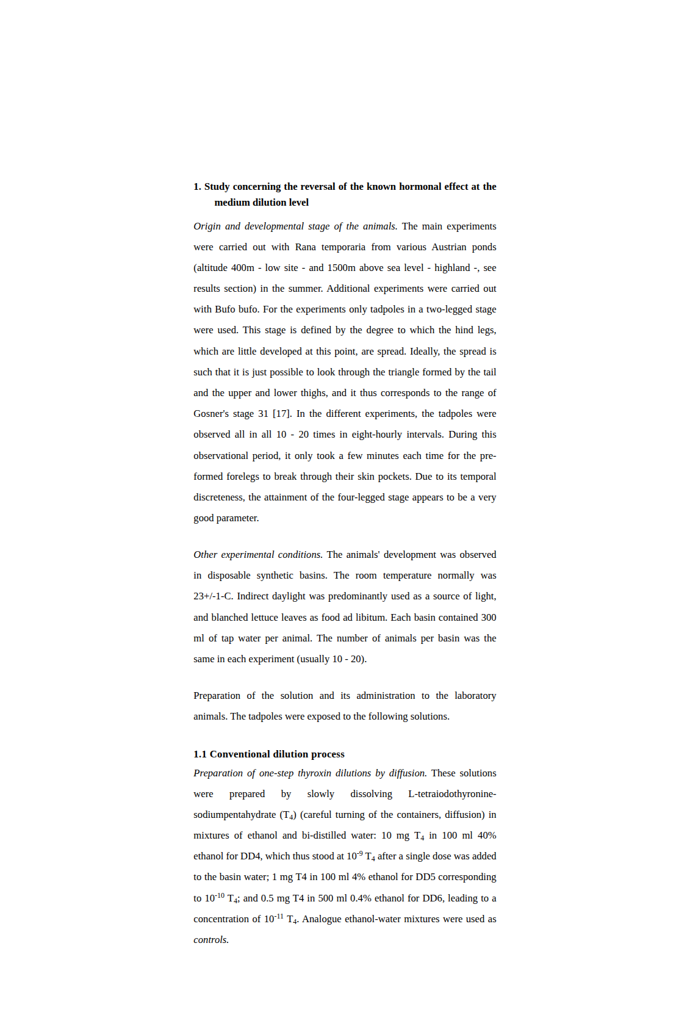1. Study concerning the reversal of the known hormonal effect at the medium dilution level
Origin and developmental stage of the animals. The main experiments were carried out with Rana temporaria from various Austrian ponds (altitude 400m - low site - and 1500m above sea level - highland -, see results section) in the summer. Additional experiments were carried out with Bufo bufo. For the experiments only tadpoles in a two-legged stage were used. This stage is defined by the degree to which the hind legs, which are little developed at this point, are spread. Ideally, the spread is such that it is just possible to look through the triangle formed by the tail and the upper and lower thighs, and it thus corresponds to the range of Gosner's stage 31 [17]. In the different experiments, the tadpoles were observed all in all 10 - 20 times in eight-hourly intervals. During this observational period, it only took a few minutes each time for the pre-formed forelegs to break through their skin pockets. Due to its temporal discreteness, the attainment of the four-legged stage appears to be a very good parameter.
Other experimental conditions. The animals' development was observed in disposable synthetic basins. The room temperature normally was 23+/-1-C. Indirect daylight was predominantly used as a source of light, and blanched lettuce leaves as food ad libitum. Each basin contained 300 ml of tap water per animal. The number of animals per basin was the same in each experiment (usually 10 - 20).
Preparation of the solution and its administration to the laboratory animals. The tadpoles were exposed to the following solutions.
1.1 Conventional dilution process
Preparation of one-step thyroxin dilutions by diffusion. These solutions were prepared by slowly dissolving L-tetraiodothyronine-sodiumpentahydrate (T4) (careful turning of the containers, diffusion) in mixtures of ethanol and bi-distilled water: 10 mg T4 in 100 ml 40% ethanol for DD4, which thus stood at 10-9 T4 after a single dose was added to the basin water; 1 mg T4 in 100 ml 4% ethanol for DD5 corresponding to 10-10 T4; and 0.5 mg T4 in 500 ml 0.4% ethanol for DD6, leading to a concentration of 10-11 T4. Analogue ethanol-water mixtures were used as controls.